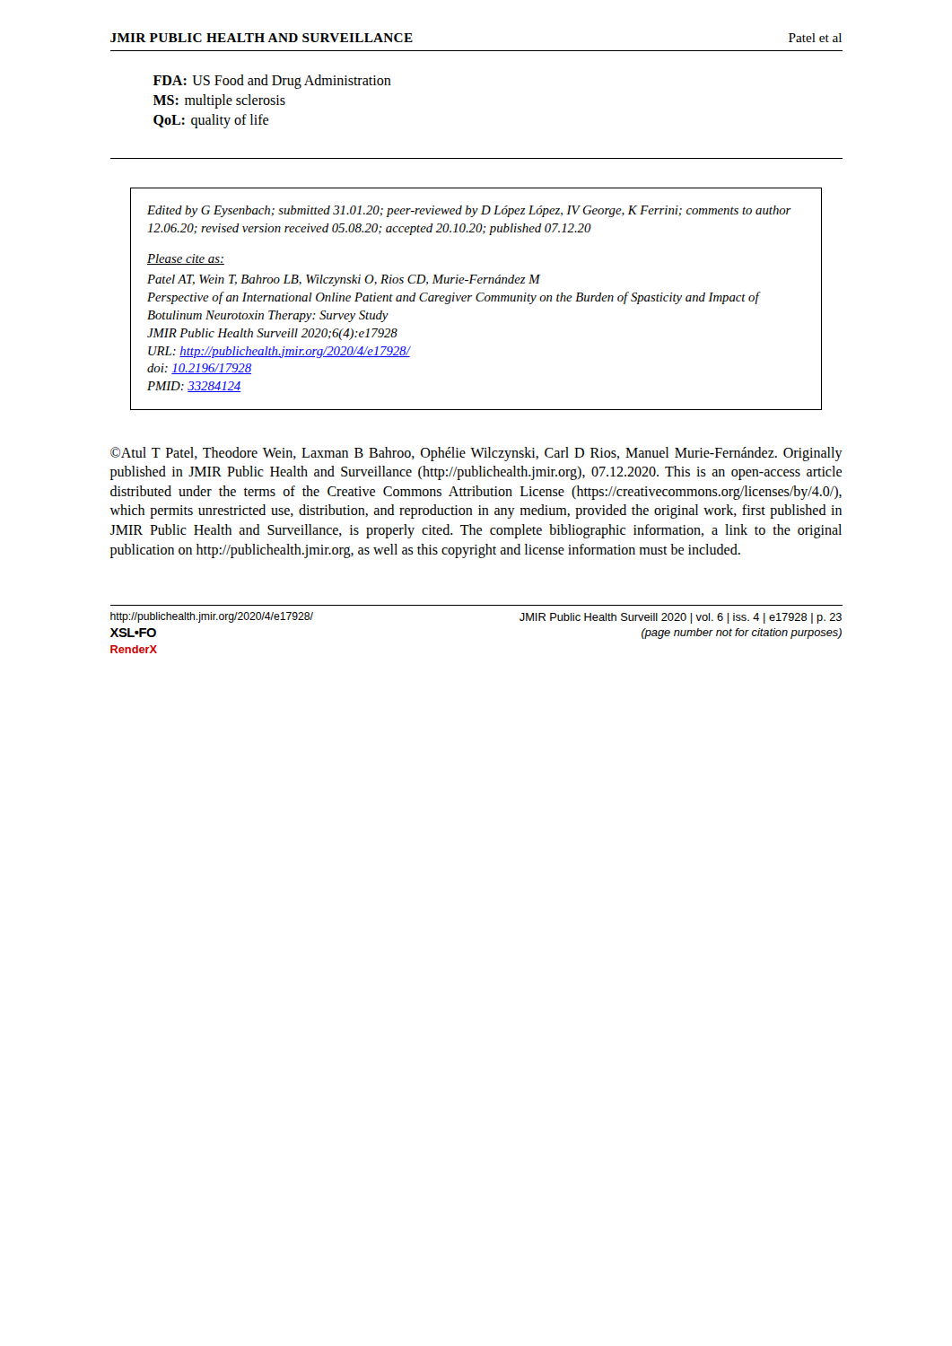JMIR PUBLIC HEALTH AND SURVEILLANCE Patel et al
FDA:
US Food and Drug Administration
MS:
multiple sclerosis
QoL:
quality of life
Edited by G Eysenbach; submitted 31.01.20; peer-reviewed by D López López, IV George, K Ferrini; comments to author 12.06.20; revised version received 05.08.20; accepted 20.10.20; published 07.12.20
Please cite as:
Patel AT, Wein T, Bahroo LB, Wilczynski O, Rios CD, Murie-Fernández M Perspective of an International Online Patient and Caregiver Community on the Burden of Spasticity and Impact of Botulinum Neurotoxin Therapy: Survey Study JMIR Public Health Surveill 2020;6(4):e17928 URL: http://publichealth.jmir.org/2020/4/e17928/ doi: 10.2196/17928 PMID: 33284124
©Atul T Patel, Theodore Wein, Laxman B Bahroo, Ophélie Wilczynski, Carl D Rios, Manuel Murie-Fernández. Originally published in JMIR Public Health and Surveillance (http://publichealth.jmir.org), 07.12.2020. This is an open-access article distributed under the terms of the Creative Commons Attribution License (https://creativecommons.org/licenses/by/4.0/), which permits unrestricted use, distribution, and reproduction in any medium, provided the original work, first published in JMIR Public Health and Surveillance, is properly cited. The complete bibliographic information, a link to the original publication on http://publichealth.jmir.org, as well as this copyright and license information must be included.
http://publichealth.jmir.org/2020/4/e17928/ XSL•FO RenderX
JMIR Public Health Surveill 2020 | vol. 6 | iss. 4 | e17928 | p. 23
(page number not for citation purposes)